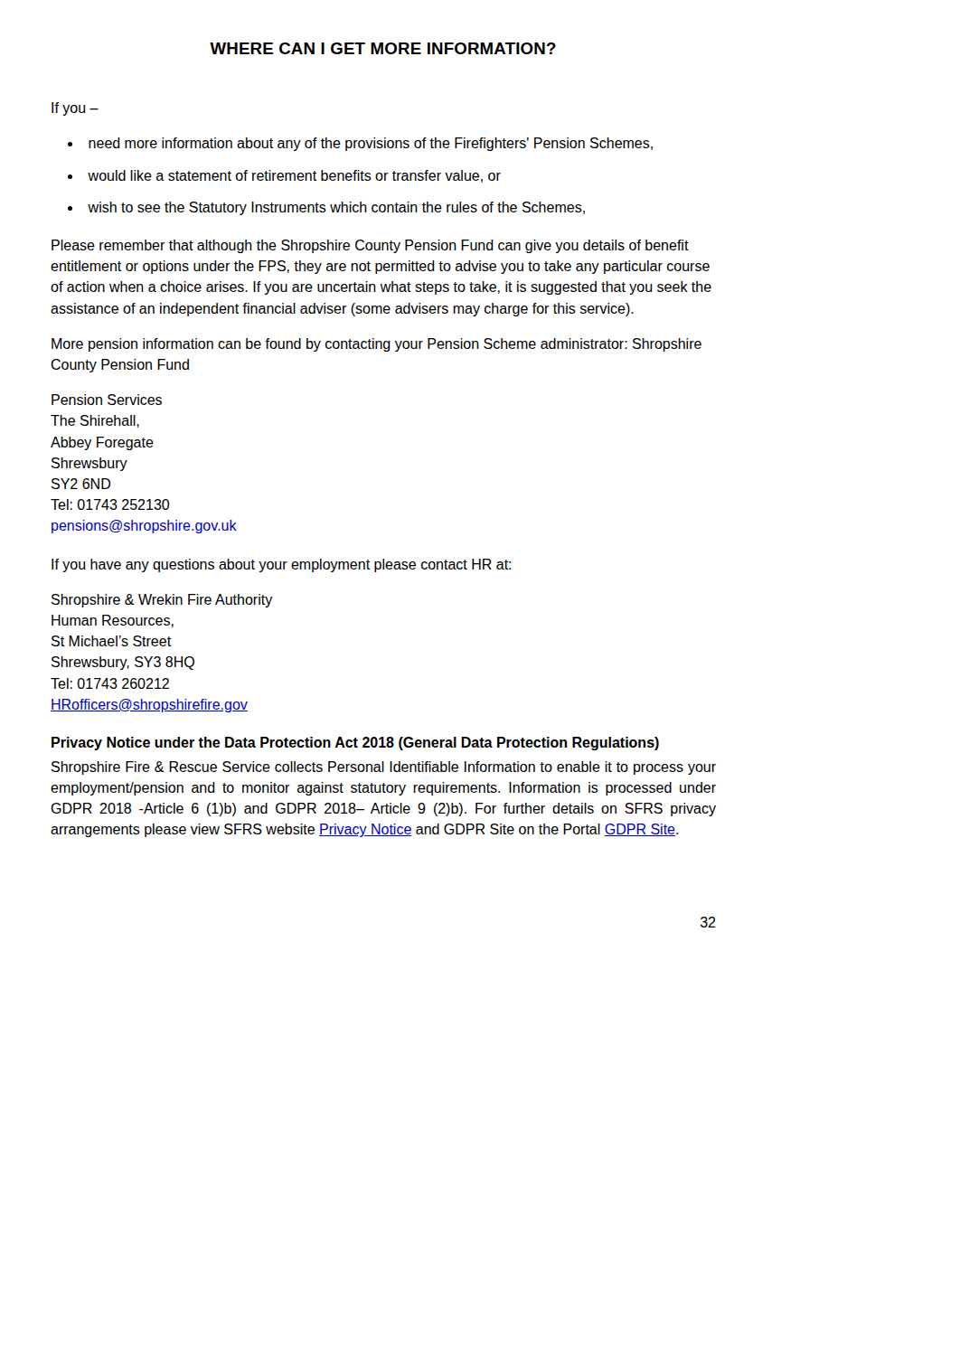WHERE CAN I GET MORE INFORMATION?
If you –
need more information about any of the provisions of the Firefighters' Pension Schemes,
would like a statement of retirement benefits or transfer value, or
wish to see the Statutory Instruments which contain the rules of the Schemes,
Please remember that although the Shropshire County Pension Fund can give you details of benefit entitlement or options under the FPS, they are not permitted to advise you to take any particular course of action when a choice arises. If you are uncertain what steps to take, it is suggested that you seek the assistance of an independent financial adviser (some advisers may charge for this service).
More pension information can be found by contacting your Pension Scheme administrator: Shropshire County Pension Fund
Pension Services
The Shirehall,
Abbey Foregate
Shrewsbury
SY2 6ND
Tel: 01743 252130
pensions@shropshire.gov.uk
If you have any questions about your employment please contact HR at:
Shropshire & Wrekin Fire Authority
Human Resources,
St Michael’s Street
Shrewsbury, SY3 8HQ
Tel: 01743 260212
HRofficers@shropshirefire.gov
Privacy Notice under the Data Protection Act 2018 (General Data Protection Regulations)
Shropshire Fire & Rescue Service collects Personal Identifiable Information to enable it to process your employment/pension and to monitor against statutory requirements. Information is processed under GDPR 2018 -Article 6 (1)b) and GDPR 2018– Article 9 (2)b). For further details on SFRS privacy arrangements please view SFRS website Privacy Notice and GDPR Site on the Portal GDPR Site.
32